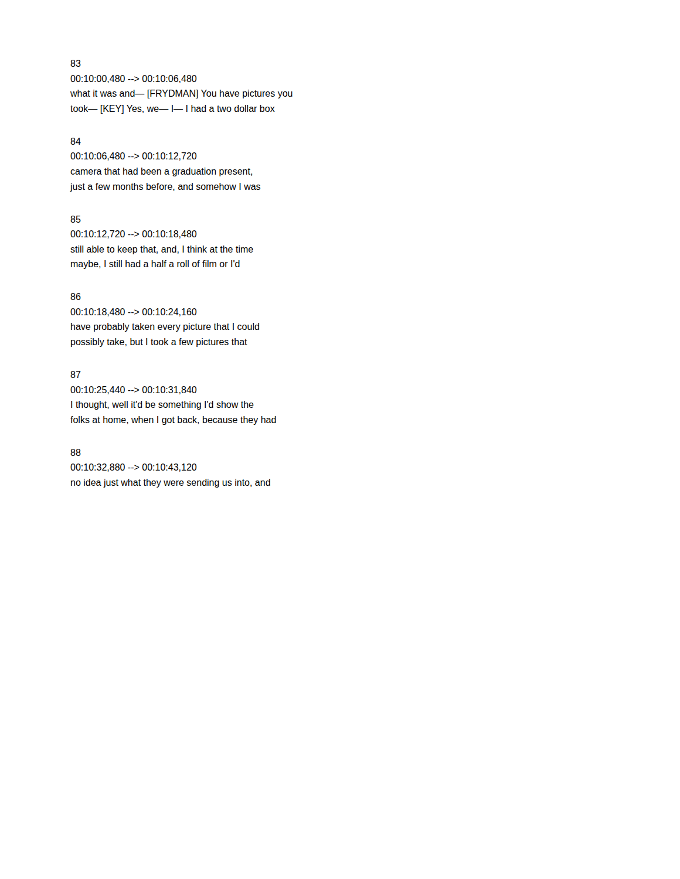83
00:10:00,480 --> 00:10:06,480
what it was and— [FRYDMAN] You have pictures you took— [KEY] Yes, we— I— I had a two dollar box
84
00:10:06,480 --> 00:10:12,720
camera that had been a graduation present, just a few months before, and somehow I was
85
00:10:12,720 --> 00:10:18,480
still able to keep that, and, I think at the time maybe, I still had a half a roll of film or I'd
86
00:10:18,480 --> 00:10:24,160
have probably taken every picture that I could possibly take, but I took a few pictures that
87
00:10:25,440 --> 00:10:31,840
I thought, well it'd be something I'd show the folks at home, when I got back, because they had
88
00:10:32,880 --> 00:10:43,120
no idea just what they were sending us into, and